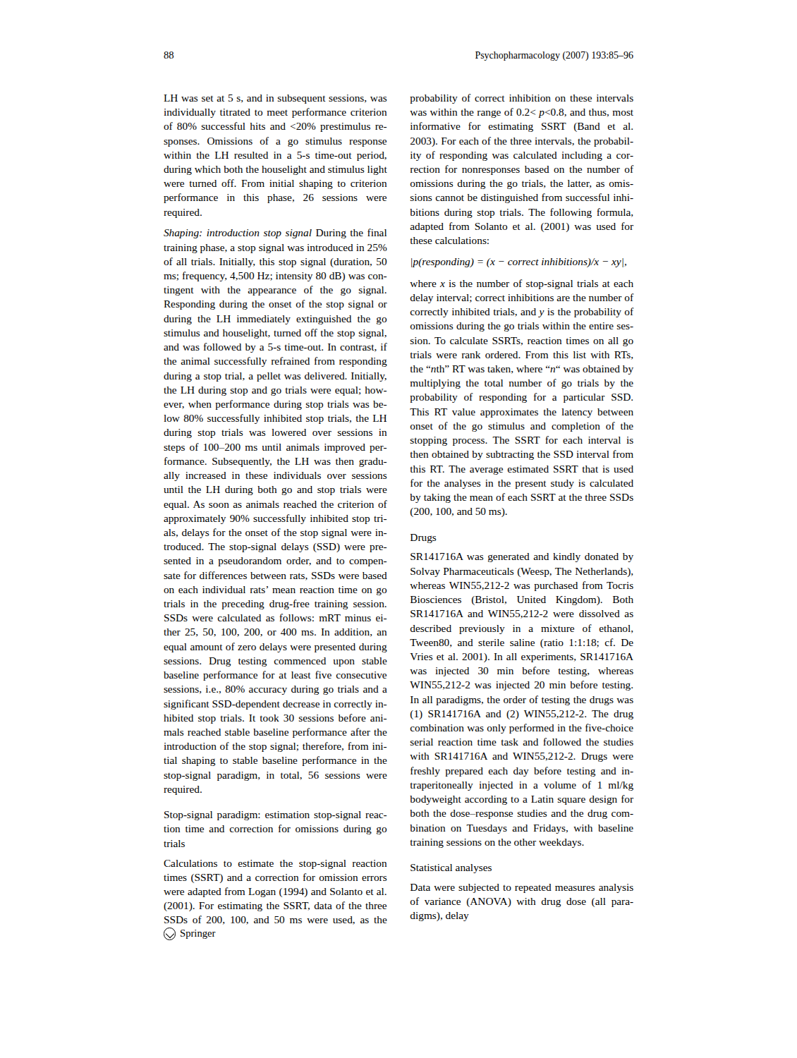88 Psychopharmacology (2007) 193:85–96
LH was set at 5 s, and in subsequent sessions, was individually titrated to meet performance criterion of 80% successful hits and <20% prestimulus responses. Omissions of a go stimulus response within the LH resulted in a 5-s time-out period, during which both the houselight and stimulus light were turned off. From initial shaping to criterion performance in this phase, 26 sessions were required.
Shaping: introduction stop signal During the final training phase, a stop signal was introduced in 25% of all trials. Initially, this stop signal (duration, 50 ms; frequency, 4,500 Hz; intensity 80 dB) was contingent with the appearance of the go signal. Responding during the onset of the stop signal or during the LH immediately extinguished the go stimulus and houselight, turned off the stop signal, and was followed by a 5-s time-out. In contrast, if the animal successfully refrained from responding during a stop trial, a pellet was delivered. Initially, the LH during stop and go trials were equal; however, when performance during stop trials was below 80% successfully inhibited stop trials, the LH during stop trials was lowered over sessions in steps of 100–200 ms until animals improved performance. Subsequently, the LH was then gradually increased in these individuals over sessions until the LH during both go and stop trials were equal. As soon as animals reached the criterion of approximately 90% successfully inhibited stop trials, delays for the onset of the stop signal were introduced. The stop-signal delays (SSD) were presented in a pseudorandom order, and to compensate for differences between rats, SSDs were based on each individual rats’ mean reaction time on go trials in the preceding drug-free training session. SSDs were calculated as follows: mRT minus either 25, 50, 100, 200, or 400 ms. In addition, an equal amount of zero delays were presented during sessions. Drug testing commenced upon stable baseline performance for at least five consecutive sessions, i.e., 80% accuracy during go trials and a significant SSD-dependent decrease in correctly inhibited stop trials. It took 30 sessions before animals reached stable baseline performance after the introduction of the stop signal; therefore, from initial shaping to stable baseline performance in the stop-signal paradigm, in total, 56 sessions were required.
Stop-signal paradigm: estimation stop-signal reaction time and correction for omissions during go trials
Calculations to estimate the stop-signal reaction times (SSRT) and a correction for omission errors were adapted from Logan (1994) and Solanto et al. (2001). For estimating the SSRT, data of the three SSDs of 200, 100, and 50 ms were used, as the probability of correct inhibition on these intervals was within the range of 0.2< p<0.8, and thus, most informative for estimating SSRT (Band et al. 2003). For each of the three intervals, the probability of responding was calculated including a correction for nonresponses based on the number of omissions during the go trials, the latter, as omissions cannot be distinguished from successful inhibitions during stop trials. The following formula, adapted from Solanto et al. (2001) was used for these calculations:
|p(responding) = (x − correct inhibitions)/x − xy|,
where x is the number of stop-signal trials at each delay interval; correct inhibitions are the number of correctly inhibited trials, and y is the probability of omissions during the go trials within the entire session. To calculate SSRTs, reaction times on all go trials were rank ordered. From this list with RTs, the “nth” RT was taken, where “n“ was obtained by multiplying the total number of go trials by the probability of responding for a particular SSD. This RT value approximates the latency between onset of the go stimulus and completion of the stopping process. The SSRT for each interval is then obtained by subtracting the SSD interval from this RT. The average estimated SSRT that is used for the analyses in the present study is calculated by taking the mean of each SSRT at the three SSDs (200, 100, and 50 ms).
Drugs
SR141716A was generated and kindly donated by Solvay Pharmaceuticals (Weesp, The Netherlands), whereas WIN55,212-2 was purchased from Tocris Biosciences (Bristol, United Kingdom). Both SR141716A and WIN55,212-2 were dissolved as described previously in a mixture of ethanol, Tween80, and sterile saline (ratio 1:1:18; cf. De Vries et al. 2001). In all experiments, SR141716A was injected 30 min before testing, whereas WIN55,212-2 was injected 20 min before testing. In all paradigms, the order of testing the drugs was (1) SR141716A and (2) WIN55,212-2. The drug combination was only performed in the five-choice serial reaction time task and followed the studies with SR141716A and WIN55,212-2. Drugs were freshly prepared each day before testing and intraperitoneally injected in a volume of 1 ml/kg bodyweight according to a Latin square design for both the dose–response studies and the drug combination on Tuesdays and Fridays, with baseline training sessions on the other weekdays.
Statistical analyses
Data were subjected to repeated measures analysis of variance (ANOVA) with drug dose (all paradigms), delay
Springer